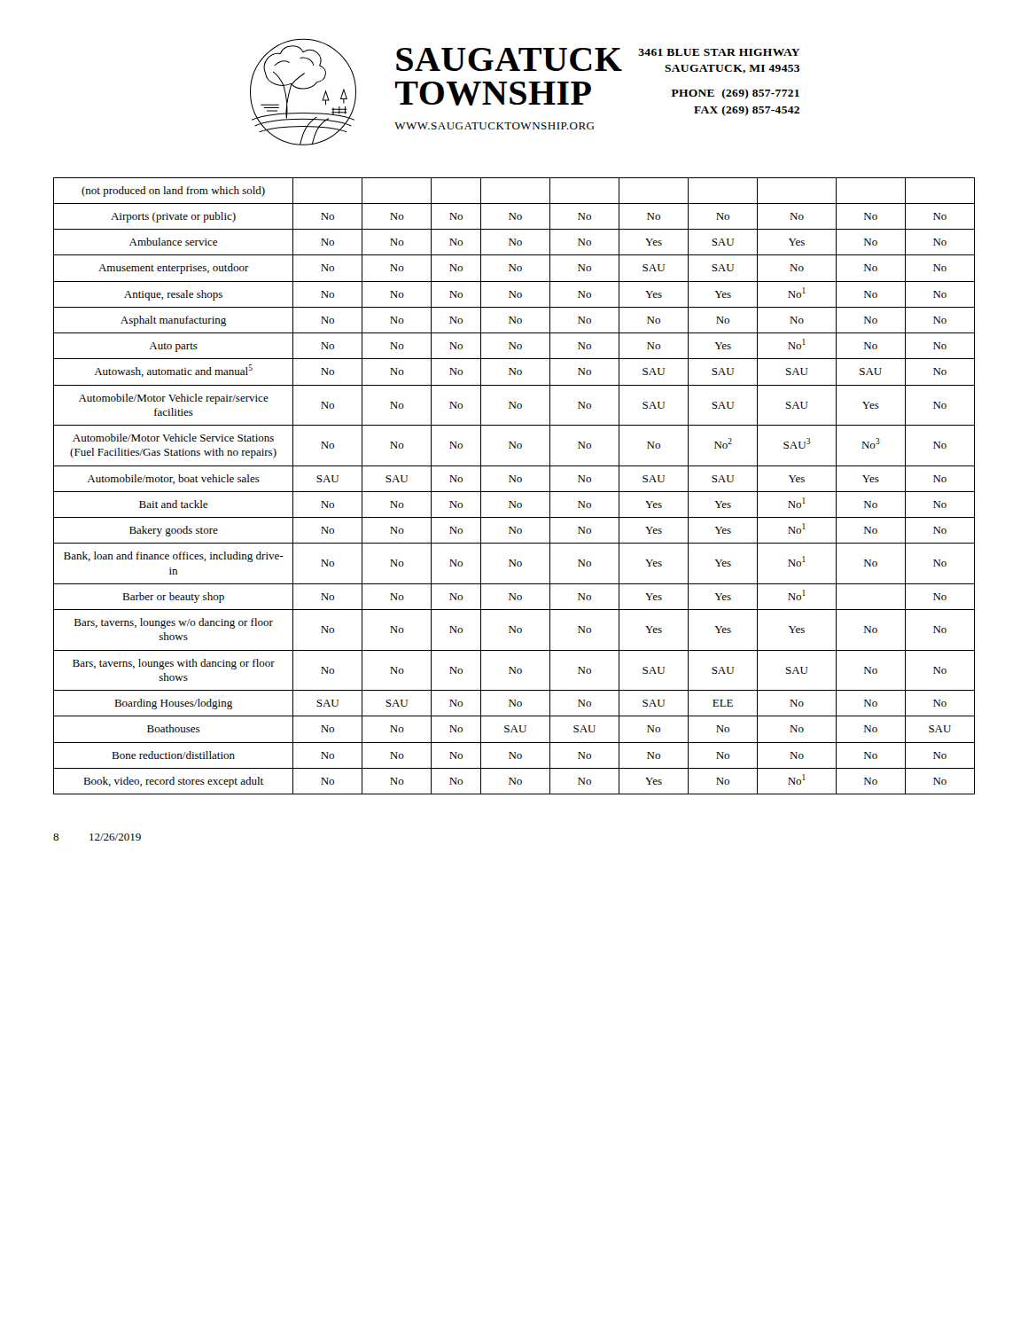SAUGATUCK
TOWNSHIP
WWW.SAUGATUCKTOWNSHIP.ORG
3461 BLUE STAR HIGHWAY
SAUGATUCK, MI 49453
PHONE (269) 857-7721
FAX (269) 857-4542
| (not produced on land from which sold) | | | | | | | | | | |
| Airports (private or public) | No | No | No | No | No | No | No | No | No | No |
| Ambulance service | No | No | No | No | No | Yes | SAU | Yes | No | No |
| Amusement enterprises, outdoor | No | No | No | No | No | SAU | SAU | No | No | No |
| Antique, resale shops | No | No | No | No | No | Yes | Yes | No 1 | No | No |
| Asphalt manufacturing | No | No | No | No | No | No | No | No | No | No |
| Auto parts | No | No | No | No | No | No | Yes | No 1 | No | No |
| Autowash, automatic and manual 5 | No | No | No | No | No | SAU | SAU | SAU | SAU | No |
| Automobile/Motor Vehicle repair/service facilities | No | No | No | No | No | SAU | SAU | SAU | Yes | No |
| Automobile/Motor Vehicle Service Stations (Fuel Facilities/Gas Stations with no repairs) | No | No | No | No | No | No | No 2 | SAU 3 | No 3 | No |
| Automobile/motor, boat vehicle sales | SAU | SAU | No | No | No | SAU | SAU | Yes | Yes | No |
| Bait and tackle | No | No | No | No | No | Yes | Yes | No 1 | No | No |
| Bakery goods store | No | No | No | No | No | Yes | Yes | No 1 | No | No |
| Bank, loan and finance offices, including drive-in | No | No | No | No | No | Yes | Yes | No 1 | No | No |
| Barber or beauty shop | No | No | No | No | No | Yes | Yes | No 1 | | No |
| Bars, taverns, lounges w/o dancing or floor shows | No | No | No | No | No | Yes | Yes | Yes | No | No |
| Bars, taverns, lounges with dancing or floor shows | No | No | No | No | No | SAU | SAU | SAU | No | No |
| Boarding Houses/lodging | SAU | SAU | No | No | No | SAU | ELE | No | No | No |
| Boathouses | No | No | No | SAU | SAU | No | No | No | No | SAU |
| Bone reduction/distillation | No | No | No | No | No | No | No | No | No | No |
| Book, video, record stores except adult | No | No | No | No | No | Yes | No | No 1 | No | No |
812/26/2019